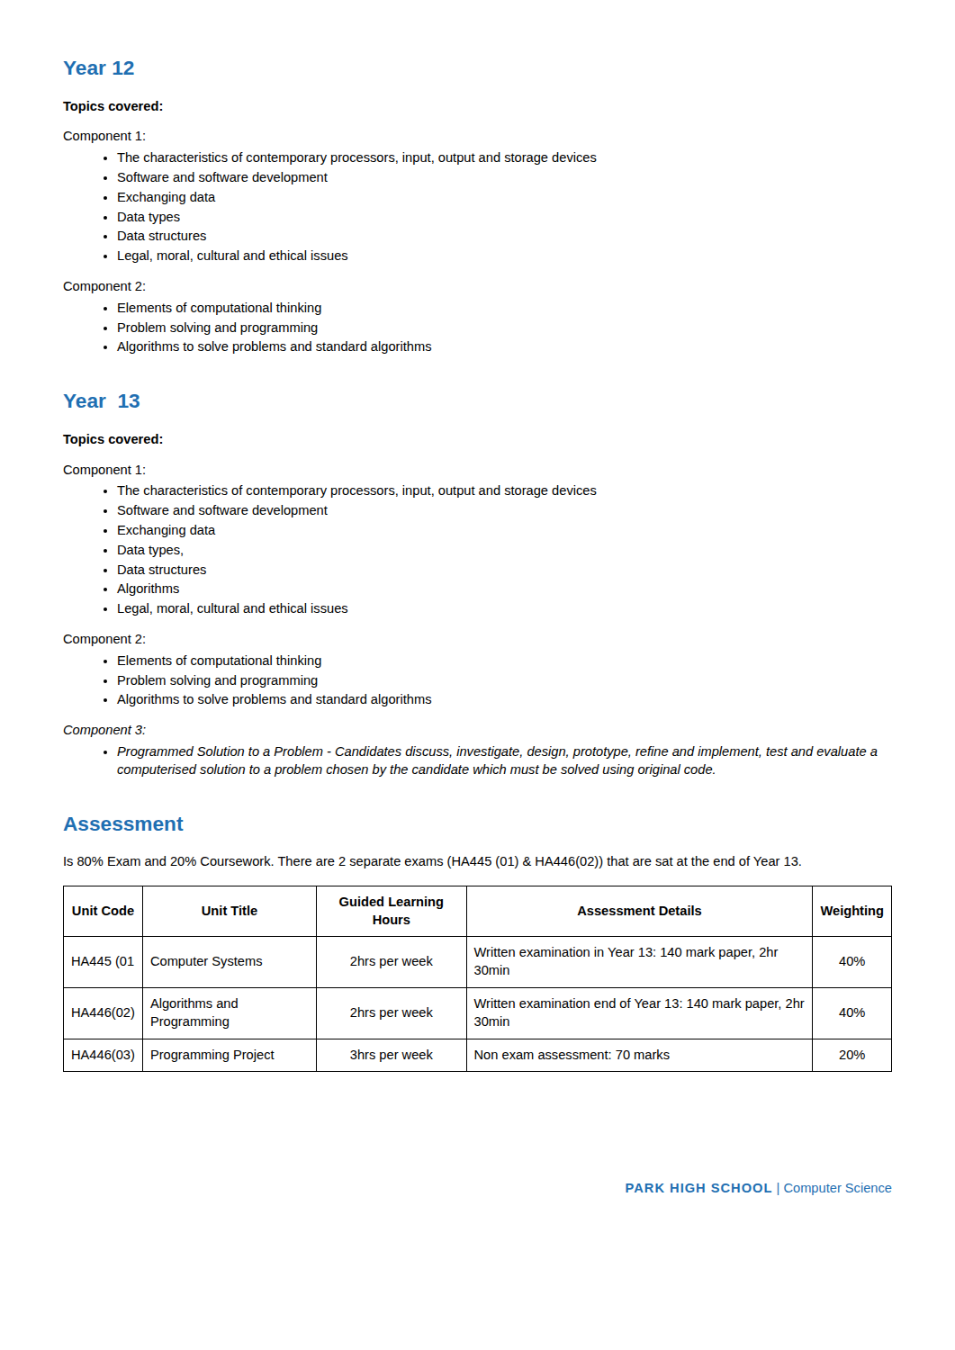Year 12
Topics covered:
Component 1:
The characteristics of contemporary processors, input, output and storage devices
Software and software development
Exchanging data
Data types
Data structures
Legal, moral, cultural and ethical issues
Component 2:
Elements of computational thinking
Problem solving and programming
Algorithms to solve problems and standard algorithms
Year 13
Topics covered:
Component 1:
The characteristics of contemporary processors, input, output and storage devices
Software and software development
Exchanging data
Data types,
Data structures
Algorithms
Legal, moral, cultural and ethical issues
Component 2:
Elements of computational thinking
Problem solving and programming
Algorithms to solve problems and standard algorithms
Component 3:
Programmed Solution to a Problem - Candidates discuss, investigate, design, prototype, refine and implement, test and evaluate a computerised solution to a problem chosen by the candidate which must be solved using original code.
Assessment
Is 80% Exam and 20% Coursework. There are 2 separate exams (HA445 (01) & HA446(02)) that are sat at the end of Year 13.
| Unit Code | Unit Title | Guided Learning Hours | Assessment Details | Weighting |
| --- | --- | --- | --- | --- |
| HA445 (01 | Computer Systems | 2hrs per week | Written examination in Year 13: 140 mark paper, 2hr 30min | 40% |
| HA446(02) | Algorithms and Programming | 2hrs per week | Written examination end of Year 13: 140 mark paper, 2hr 30min | 40% |
| HA446(03) | Programming Project | 3hrs per week | Non exam assessment: 70 marks | 20% |
PARK HIGH SCHOOL | Computer Science